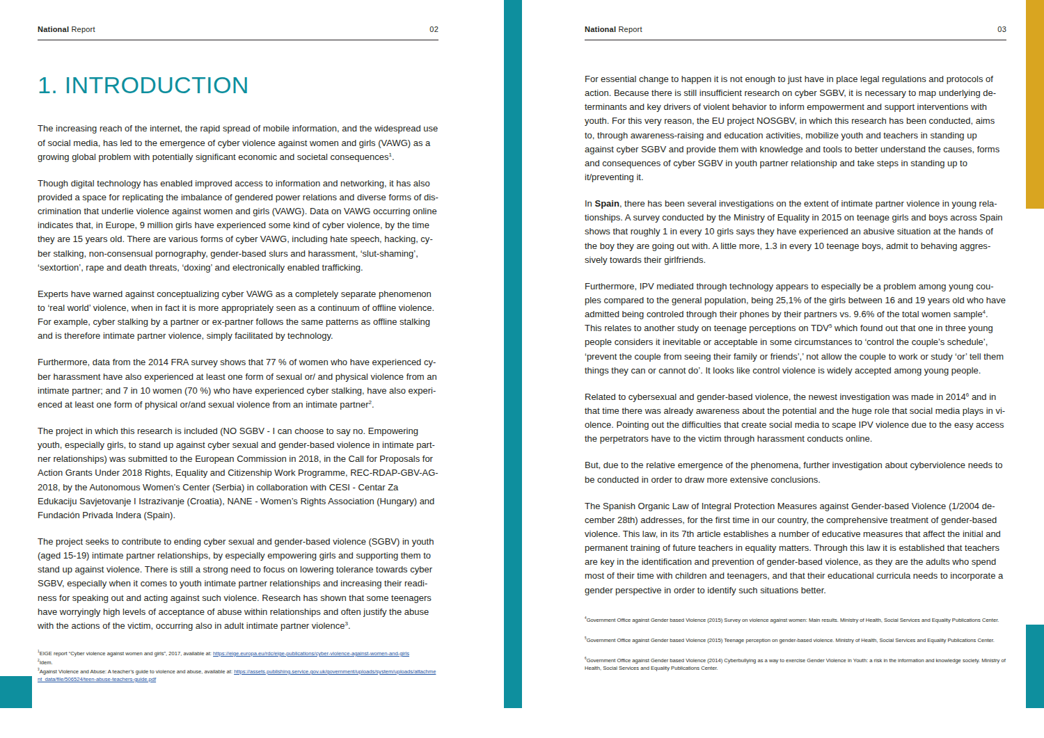National Report
02
1. INTRODUCTION
The increasing reach of the internet, the rapid spread of mobile information, and the widespread use of social media, has led to the emergence of cyber violence against women and girls (VAWG) as a growing global problem with potentially significant economic and societal consequences1.
Though digital technology has enabled improved access to information and networking, it has also provided a space for replicating the imbalance of gendered power relations and diverse forms of discrimination that underlie violence against women and girls (VAWG). Data on VAWG occurring online indicates that, in Europe, 9 million girls have experienced some kind of cyber violence, by the time they are 15 years old. There are various forms of cyber VAWG, including hate speech, hacking, cyber stalking, non-consensual pornography, gender-based slurs and harassment, ‘slut-shaming’, ‘sextortion’, rape and death threats, ‘doxing’ and electronically enabled trafficking.
Experts have warned against conceptualizing cyber VAWG as a completely separate phenomenon to ‘real world’ violence, when in fact it is more appropriately seen as a continuum of offline violence. For example, cyber stalking by a partner or ex-partner follows the same patterns as offline stalking and is therefore intimate partner violence, simply facilitated by technology.
Furthermore, data from the 2014 FRA survey shows that 77 % of women who have experienced cyber harassment have also experienced at least one form of sexual or/ and physical violence from an intimate partner; and 7 in 10 women (70 %) who have experienced cyber stalking, have also experienced at least one form of physical or/and sexual violence from an intimate partner2.
The project in which this research is included (NO SGBV - I can choose to say no. Empowering youth, especially girls, to stand up against cyber sexual and gender-based violence in intimate partner relationships) was submitted to the European Commission in 2018, in the Call for Proposals for Action Grants Under 2018 Rights, Equality and Citizenship Work Programme, REC-RDAP-GBV-AG-2018, by the Autonomous Women’s Center (Serbia) in collaboration with CESI - Centar Za Edukaciju Savjetovanje I Istrazivanje (Croatia), NANE - Women’s Rights Association (Hungary) and Fundación Privada Indera (Spain).
The project seeks to contribute to ending cyber sexual and gender-based violence (SGBV) in youth (aged 15-19) intimate partner relationships, by especially empowering girls and supporting them to stand up against violence. There is still a strong need to focus on lowering tolerance towards cyber SGBV, especially when it comes to youth intimate partner relationships and increasing their readiness for speaking out and acting against such violence. Research has shown that some teenagers have worryingly high levels of acceptance of abuse within relationships and often justify the abuse with the actions of the victim, occurring also in adult intimate partner violence3.
1EIGE report “Cyber violence against women and girls”, 2017, available at: https://eige.europa.eu/rdc/eige-publications/cyber-violence-against-women-and-girls
2Idem.
3Against Violence and Abuse: A teacher’s guide to violence and abuse, available at: https://assets.publishing.service.gov.uk/government/uploads/system/uploads/attachment_data/file/506524/teen-abuse-teachers-guide.pdf
National Report
03
For essential change to happen it is not enough to just have in place legal regulations and protocols of action. Because there is still insufficient research on cyber SGBV, it is necessary to map underlying determinants and key drivers of violent behavior to inform empowerment and support interventions with youth. For this very reason, the EU project NOSGBV, in which this research has been conducted, aims to, through awareness-raising and education activities, mobilize youth and teachers in standing up against cyber SGBV and provide them with knowledge and tools to better understand the causes, forms and consequences of cyber SGBV in youth partner relationship and take steps in standing up to it/preventing it.
In Spain, there has been several investigations on the extent of intimate partner violence in young relationships. A survey conducted by the Ministry of Equality in 2015 on teenage girls and boys across Spain shows that roughly 1 in every 10 girls says they have experienced an abusive situation at the hands of the boy they are going out with. A little more, 1.3 in every 10 teenage boys, admit to behaving aggressively towards their girlfriends.
Furthermore, IPV mediated through technology appears to especially be a problem among young couples compared to the general population, being 25,1% of the girls between 16 and 19 years old who have admitted being controled through their phones by their partners vs. 9.6% of the total women sample4. This relates to another study on teenage perceptions on TDV5 which found out that one in three young people considers it inevitable or acceptable in some circumstances to ‘control the couple’s schedule’, ‘prevent the couple from seeing their family or friends’,’ not allow the couple to work or study ‘or’ tell them things they can or cannot do’. It looks like control violence is widely accepted among young people.
Related to cybersexual and gender-based violence, the newest investigation was made in 20146 and in that time there was already awareness about the potential and the huge role that social media plays in violence. Pointing out the difficulties that create social media to scape IPV violence due to the easy access the perpetrators have to the victim through harassment conducts online.
But, due to the relative emergence of the phenomena, further investigation about cyberviolence needs to be conducted in order to draw more extensive conclusions.
The Spanish Organic Law of Integral Protection Measures against Gender-based Violence (1/2004 december 28th) addresses, for the first time in our country, the comprehensive treatment of gender-based violence. This law, in its 7th article establishes a number of educative measures that affect the initial and permanent training of future teachers in equality matters. Through this law it is established that teachers are key in the identification and prevention of gender-based violence, as they are the adults who spend most of their time with children and teenagers, and that their educational curricula needs to incorporate a gender perspective in order to identify such situations better.
4Government Office against Gender based Violence (2015) Survey on violence against women: Main results. Ministry of Health, Social Services and Equality Publications Center.
5Government Office against Gender based Violence (2015) Teenage perception on gender-based violence. Ministry of Health, Social Services and Equality Publications Center.
6Government Office against Gender based Violence (2014) Cyberbullying as a way to exercise Gender Violence in Youth: a risk in the information and knowledge society. Ministry of Health, Social Services and Equality Publications Center.